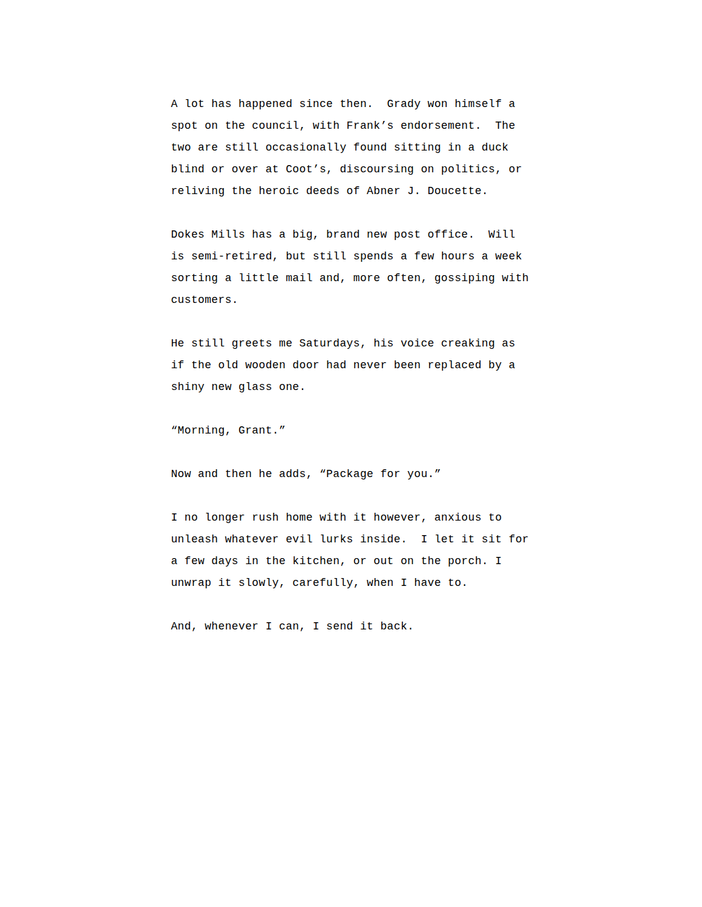A lot has happened since then. Grady won himself a spot on the council, with Frank’s endorsement. The two are still occasionally found sitting in a duck blind or over at Coot’s, discoursing on politics, or reliving the heroic deeds of Abner J. Doucette.
Dokes Mills has a big, brand new post office. Will is semi-retired, but still spends a few hours a week sorting a little mail and, more often, gossiping with customers.
He still greets me Saturdays, his voice creaking as if the old wooden door had never been replaced by a shiny new glass one.
“Morning, Grant.”
Now and then he adds, “Package for you.”
I no longer rush home with it however, anxious to unleash whatever evil lurks inside. I let it sit for a few days in the kitchen, or out on the porch. I unwrap it slowly, carefully, when I have to.
And, whenever I can, I send it back.